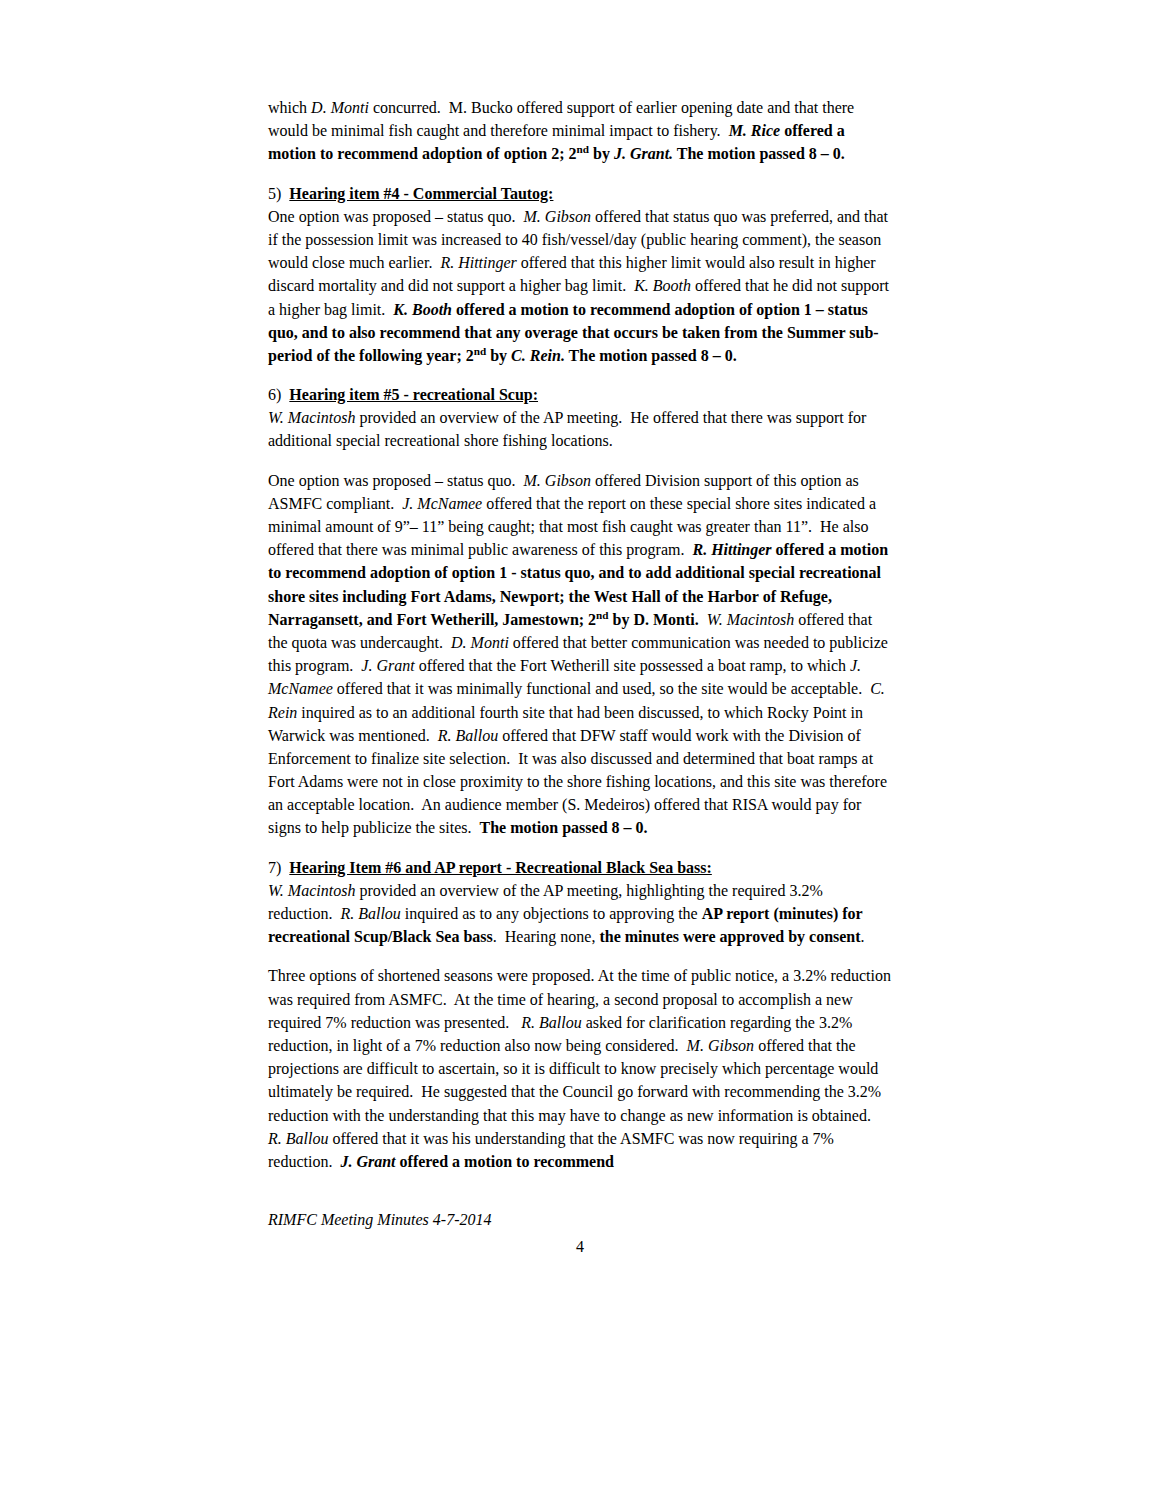which D. Monti concurred. M. Bucko offered support of earlier opening date and that there would be minimal fish caught and therefore minimal impact to fishery. M. Rice offered a motion to recommend adoption of option 2; 2nd by J. Grant. The motion passed 8 – 0.
5) Hearing item #4 - Commercial Tautog:
One option was proposed – status quo. M. Gibson offered that status quo was preferred, and that if the possession limit was increased to 40 fish/vessel/day (public hearing comment), the season would close much earlier. R. Hittinger offered that this higher limit would also result in higher discard mortality and did not support a higher bag limit. K. Booth offered that he did not support a higher bag limit. K. Booth offered a motion to recommend adoption of option 1 – status quo, and to also recommend that any overage that occurs be taken from the Summer sub-period of the following year; 2nd by C. Rein. The motion passed 8 – 0.
6) Hearing item #5 - recreational Scup:
W. Macintosh provided an overview of the AP meeting. He offered that there was support for additional special recreational shore fishing locations.
One option was proposed – status quo. M. Gibson offered Division support of this option as ASMFC compliant. J. McNamee offered that the report on these special shore sites indicated a minimal amount of 9”– 11” being caught; that most fish caught was greater than 11”. He also offered that there was minimal public awareness of this program. R. Hittinger offered a motion to recommend adoption of option 1 - status quo, and to add additional special recreational shore sites including Fort Adams, Newport; the West Hall of the Harbor of Refuge, Narragansett, and Fort Wetherill, Jamestown; 2nd by D. Monti. W. Macintosh offered that the quota was undercaught. D. Monti offered that better communication was needed to publicize this program. J. Grant offered that the Fort Wetherill site possessed a boat ramp, to which J. McNamee offered that it was minimally functional and used, so the site would be acceptable. C. Rein inquired as to an additional fourth site that had been discussed, to which Rocky Point in Warwick was mentioned. R. Ballou offered that DFW staff would work with the Division of Enforcement to finalize site selection. It was also discussed and determined that boat ramps at Fort Adams were not in close proximity to the shore fishing locations, and this site was therefore an acceptable location. An audience member (S. Medeiros) offered that RISA would pay for signs to help publicize the sites. The motion passed 8 – 0.
7) Hearing Item #6 and AP report - Recreational Black Sea bass:
W. Macintosh provided an overview of the AP meeting, highlighting the required 3.2% reduction. R. Ballou inquired as to any objections to approving the AP report (minutes) for recreational Scup/Black Sea bass. Hearing none, the minutes were approved by consent.
Three options of shortened seasons were proposed. At the time of public notice, a 3.2% reduction was required from ASMFC. At the time of hearing, a second proposal to accomplish a new required 7% reduction was presented. R. Ballou asked for clarification regarding the 3.2% reduction, in light of a 7% reduction also now being considered. M. Gibson offered that the projections are difficult to ascertain, so it is difficult to know precisely which percentage would ultimately be required. He suggested that the Council go forward with recommending the 3.2% reduction with the understanding that this may have to change as new information is obtained. R. Ballou offered that it was his understanding that the ASMFC was now requiring a 7% reduction. J. Grant offered a motion to recommend
RIMFC Meeting Minutes 4-7-2014
4